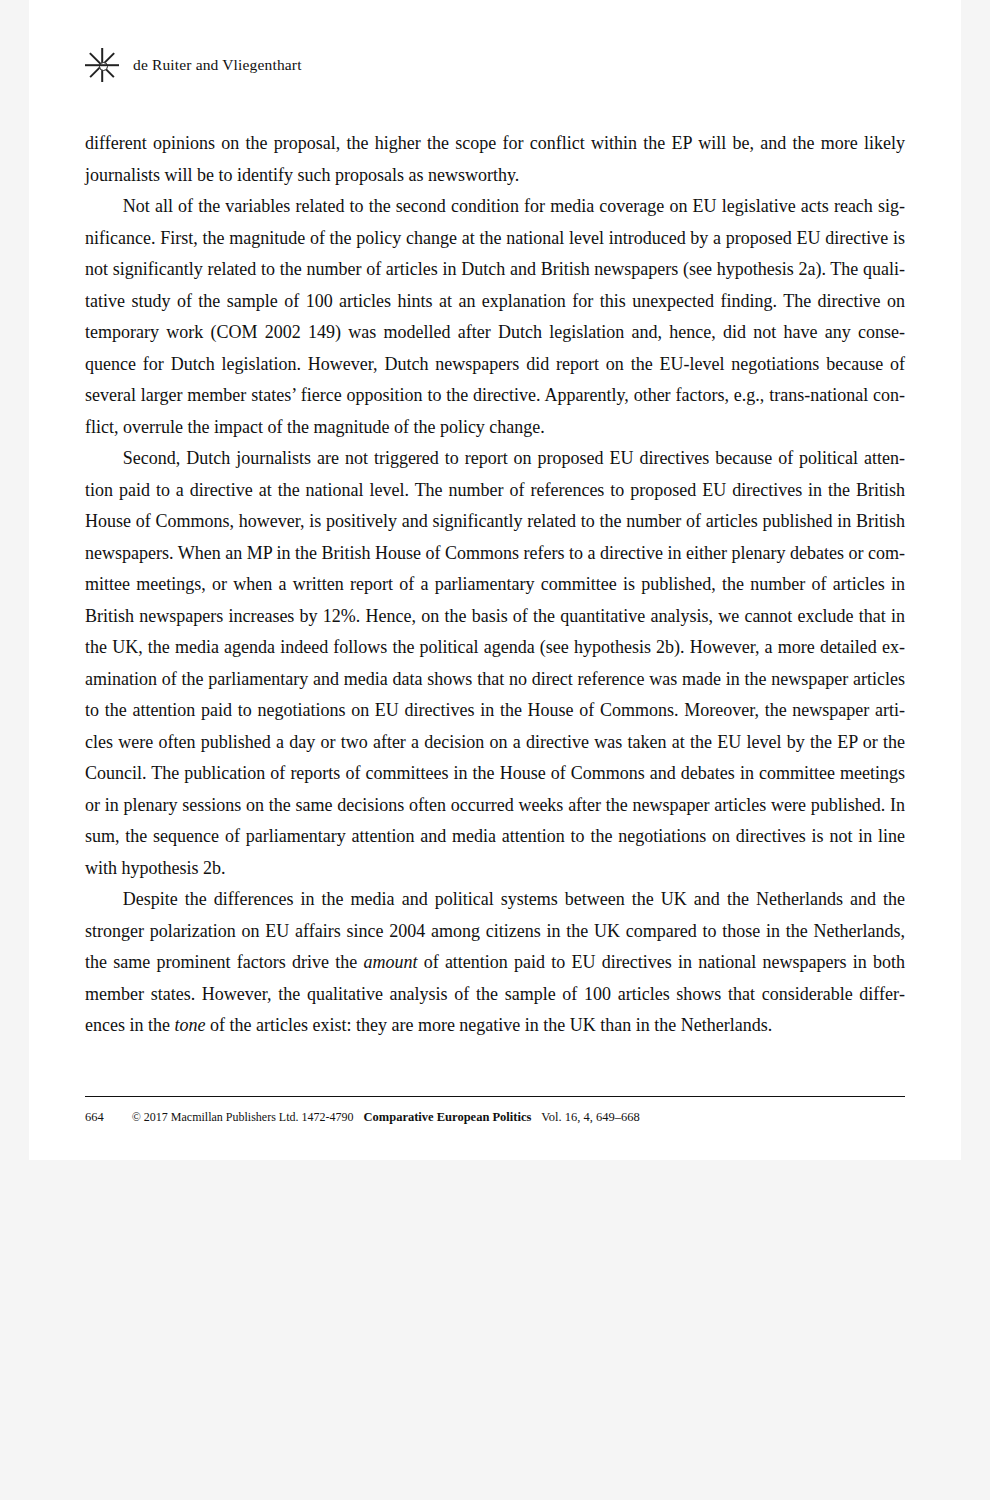de Ruiter and Vliegenthart
different opinions on the proposal, the higher the scope for conflict within the EP will be, and the more likely journalists will be to identify such proposals as newsworthy.
Not all of the variables related to the second condition for media coverage on EU legislative acts reach significance. First, the magnitude of the policy change at the national level introduced by a proposed EU directive is not significantly related to the number of articles in Dutch and British newspapers (see hypothesis 2a). The qualitative study of the sample of 100 articles hints at an explanation for this unexpected finding. The directive on temporary work (COM 2002 149) was modelled after Dutch legislation and, hence, did not have any consequence for Dutch legislation. However, Dutch newspapers did report on the EU-level negotiations because of several larger member states’ fierce opposition to the directive. Apparently, other factors, e.g., trans-national conflict, overrule the impact of the magnitude of the policy change.
Second, Dutch journalists are not triggered to report on proposed EU directives because of political attention paid to a directive at the national level. The number of references to proposed EU directives in the British House of Commons, however, is positively and significantly related to the number of articles published in British newspapers. When an MP in the British House of Commons refers to a directive in either plenary debates or committee meetings, or when a written report of a parliamentary committee is published, the number of articles in British newspapers increases by 12%. Hence, on the basis of the quantitative analysis, we cannot exclude that in the UK, the media agenda indeed follows the political agenda (see hypothesis 2b). However, a more detailed examination of the parliamentary and media data shows that no direct reference was made in the newspaper articles to the attention paid to negotiations on EU directives in the House of Commons. Moreover, the newspaper articles were often published a day or two after a decision on a directive was taken at the EU level by the EP or the Council. The publication of reports of committees in the House of Commons and debates in committee meetings or in plenary sessions on the same decisions often occurred weeks after the newspaper articles were published. In sum, the sequence of parliamentary attention and media attention to the negotiations on directives is not in line with hypothesis 2b.
Despite the differences in the media and political systems between the UK and the Netherlands and the stronger polarization on EU affairs since 2004 among citizens in the UK compared to those in the Netherlands, the same prominent factors drive the amount of attention paid to EU directives in national newspapers in both member states. However, the qualitative analysis of the sample of 100 articles shows that considerable differences in the tone of the articles exist: they are more negative in the UK than in the Netherlands.
664 © 2017 Macmillan Publishers Ltd. 1472-4790 Comparative European Politics Vol. 16, 4, 649–668